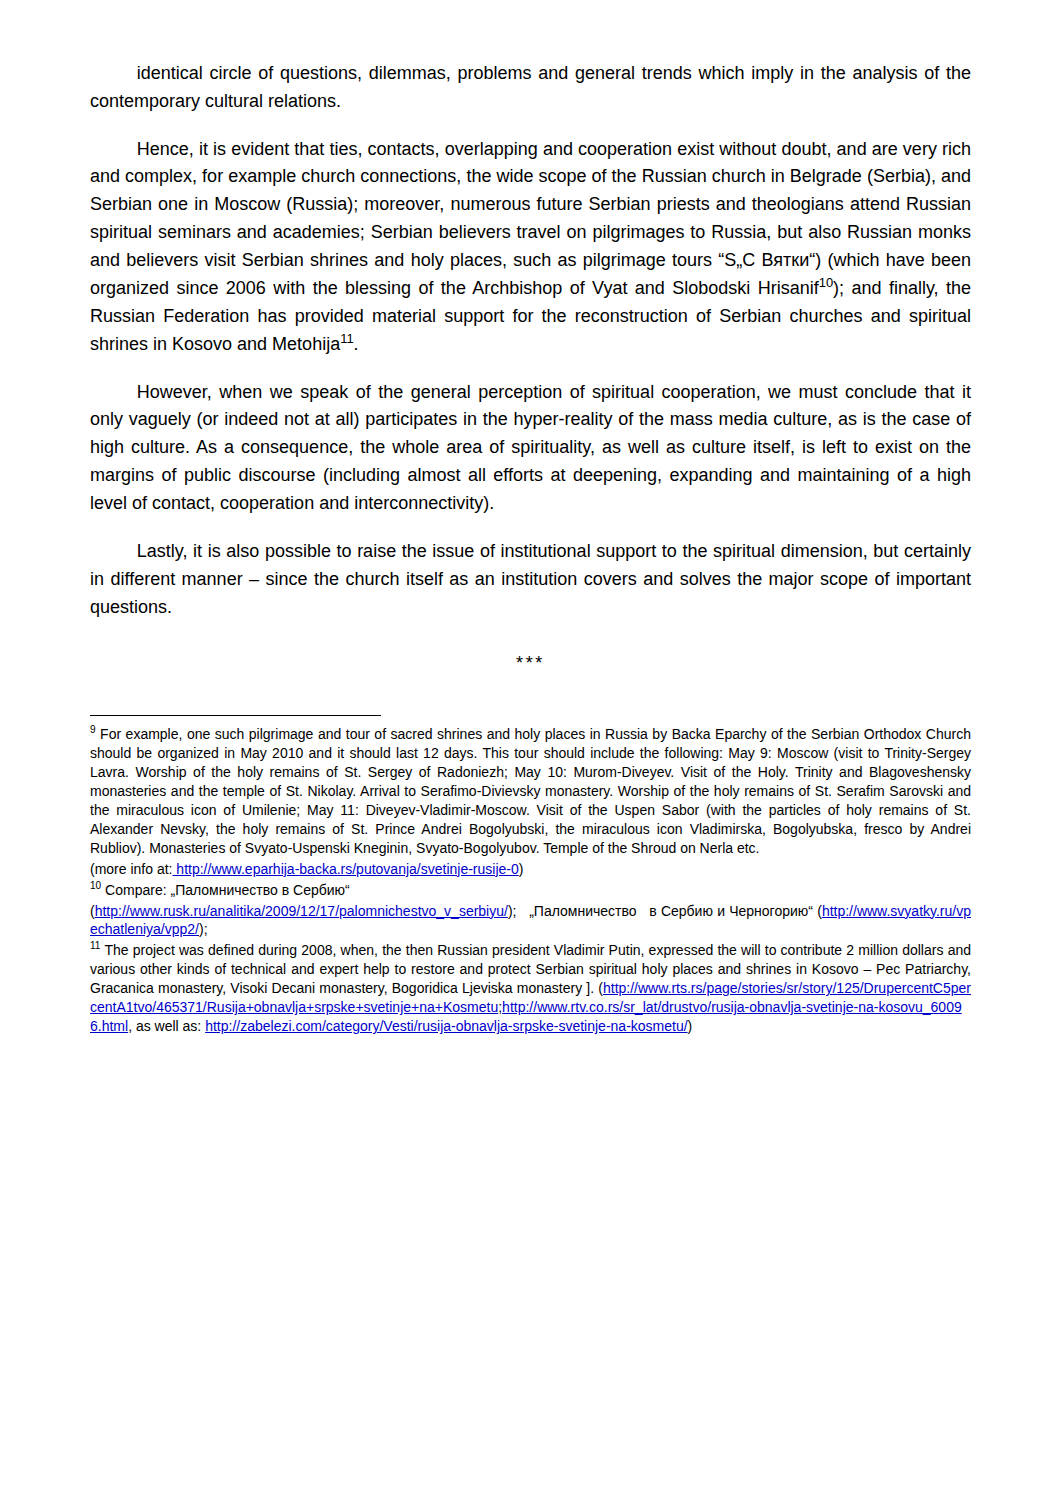identical circle of questions, dilemmas, problems and general trends which imply in the analysis of the contemporary cultural relations.
Hence, it is evident that ties, contacts, overlapping and cooperation exist without doubt, and are very rich and complex, for example church connections, the wide scope of the Russian church in Belgrade (Serbia), and Serbian one in Moscow (Russia); moreover, numerous future Serbian priests and theologians attend Russian spiritual seminars and academies; Serbian believers travel on pilgrimages to Russia, but also Russian monks and believers visit Serbian shrines and holy places, such as pilgrimage tours “S„C Вятки“) (which have been organized since 2006 with the blessing of the Archbishop of Vyat and Slobodski Hrisanif10); and finally, the Russian Federation has provided material support for the reconstruction of Serbian churches and spiritual shrines in Kosovo and Metohija11.
However, when we speak of the general perception of spiritual cooperation, we must conclude that it only vaguely (or indeed not at all) participates in the hyper-reality of the mass media culture, as is the case of high culture. As a consequence, the whole area of spirituality, as well as culture itself, is left to exist on the margins of public discourse (including almost all efforts at deepening, expanding and maintaining of a high level of contact, cooperation and interconnectivity).
Lastly, it is also possible to raise the issue of institutional support to the spiritual dimension, but certainly in different manner – since the church itself as an institution covers and solves the major scope of important questions.
***
9 For example, one such pilgrimage and tour of sacred shrines and holy places in Russia by Backa Eparchy of the Serbian Orthodox Church should be organized in May 2010 and it should last 12 days. This tour should include the following: May 9: Moscow (visit to Trinity-Sergey Lavra. Worship of the holy remains of St. Sergey of Radoniezh; May 10: Murom-Diveyev. Visit of the Holy. Trinity and Blagoveshensky monasteries and the temple of St. Nikolay. Arrival to Serafimo-Divievsky monastery. Worship of the holy remains of St. Serafim Sarovski and the miraculous icon of Umilenie; May 11: Diveyev-Vladimir-Moscow. Visit of the Uspen Sabor (with the particles of holy remains of St. Alexander Nevsky, the holy remains of St. Prince Andrei Bogolyubski, the miraculous icon Vladimirska, Bogolyubska, fresco by Andrei Rubliov). Monasteries of Svyato-Uspenski Kneginin, Svyato-Bogolyubov. Temple of the Shroud on Nerla etc.
(more info at: http://www.eparhija-backa.rs/putovanja/svetinje-rusije-0)
10 Compare: „Паломничество в Сербию“
(http://www.rusk.ru/analitika/2009/12/17/palomnichestvo_v_serbiyu/); „Паломничество в Сербию и Черногорию“ (http://www.svyatky.ru/vpechatleniya/vpp2/);
11 The project was defined during 2008, when, the then Russian president Vladimir Putin, expressed the will to contribute 2 million dollars and various other kinds of technical and expert help to restore and protect Serbian spiritual holy places and shrines in Kosovo – Pec Patriarchy, Gracanica monastery, Visoki Decani monastery, Bogoridica Ljeviska monastery ]. (http://www.rts.rs/page/stories/sr/story/125/DrupercentC5percentA1tvo/465371/Rusija+obnavlja+srpske+svetinje+na+Kosmetu;http://www.rtv.co.rs/sr_lat/drustvo/rusija-obnavlja-svetinje-na-kosovu_60096.html, as well as: http://zabelezi.com/category/Vesti/rusija-obnavlja-srpske-svetinje-na-kosmetu/)